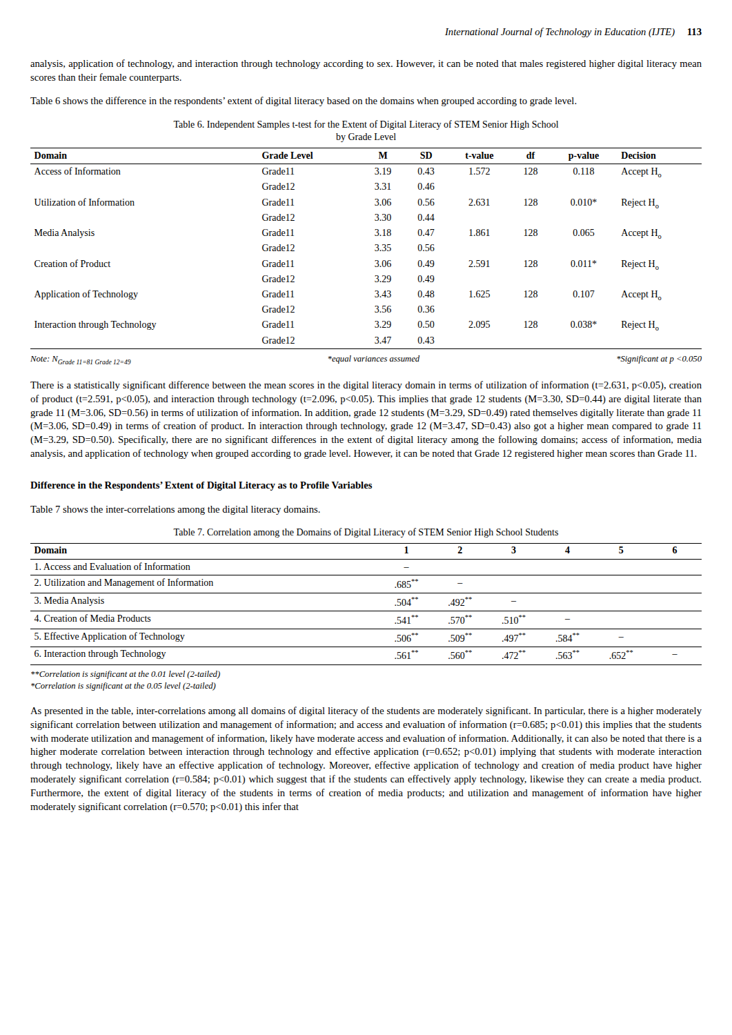International Journal of Technology in Education (IJTE) 113
analysis, application of technology, and interaction through technology according to sex. However, it can be noted that males registered higher digital literacy mean scores than their female counterparts.
Table 6 shows the difference in the respondents’ extent of digital literacy based on the domains when grouped according to grade level.
Table 6. Independent Samples t-test for the Extent of Digital Literacy of STEM Senior High School by Grade Level
| Domain | Grade Level | M | SD | t-value | df | p-value | Decision |
| --- | --- | --- | --- | --- | --- | --- | --- |
| Access of Information | Grade11 | 3.19 | 0.43 | 1.572 | 128 | 0.118 | Accept H o |
| Grade12 | 3.31 | 0.46 |
| Utilization of Information | Grade11 | 3.06 | 0.56 | 2.631 | 128 | 0.010* | Reject H o |
| Grade12 | 3.30 | 0.44 |
| Media Analysis | Grade11 | 3.18 | 0.47 | 1.861 | 128 | 0.065 | Accept H o |
| Grade12 | 3.35 | 0.56 |
| Creation of Product | Grade11 | 3.06 | 0.49 | 2.591 | 128 | 0.011* | Reject H o |
| Grade12 | 3.29 | 0.49 |
| Application of Technology | Grade11 | 3.43 | 0.48 | 1.625 | 128 | 0.107 | Accept H o |
| Grade12 | 3.56 | 0.36 |
| Interaction through Technology | Grade11 | 3.29 | 0.50 | 2.095 | 128 | 0.038* | Reject H o |
| Grade12 | 3.47 | 0.43 |
Note: NGrade 11=81 Grade 12=49 *equal variances assumed *Significant at p <0.050
There is a statistically significant difference between the mean scores in the digital literacy domain in terms of utilization of information (t=2.631, p<0.05), creation of product (t=2.591, p<0.05), and interaction through technology (t=2.096, p<0.05). This implies that grade 12 students (M=3.30, SD=0.44) are digital literate than grade 11 (M=3.06, SD=0.56) in terms of utilization of information. In addition, grade 12 students (M=3.29, SD=0.49) rated themselves digitally literate than grade 11 (M=3.06, SD=0.49) in terms of creation of product. In interaction through technology, grade 12 (M=3.47, SD=0.43) also got a higher mean compared to grade 11 (M=3.29, SD=0.50). Specifically, there are no significant differences in the extent of digital literacy among the following domains; access of information, media analysis, and application of technology when grouped according to grade level. However, it can be noted that Grade 12 registered higher mean scores than Grade 11.
Difference in the Respondents’ Extent of Digital Literacy as to Profile Variables
Table 7 shows the inter-correlations among the digital literacy domains.
Table 7. Correlation among the Domains of Digital Literacy of STEM Senior High School Students
| Domain | 1 | 2 | 3 | 4 | 5 | 6 |
| --- | --- | --- | --- | --- | --- | --- |
| 1. Access and Evaluation of Information | – | | | | | |
| 2. Utilization and Management of Information | .685 ** | – | | | | |
| 3. Media Analysis | .504 ** | .492 ** | – | | | |
| 4. Creation of Media Products | .541 ** | .570 ** | .510 ** | – | | |
| 5. Effective Application of Technology | .506 ** | .509 ** | .497 ** | .584 ** | – | |
| 6. Interaction through Technology | .561 ** | .560 ** | .472 ** | .563 ** | .652 ** | – |
**Correlation is significant at the 0.01 level (2-tailed)
*Correlation is significant at the 0.05 level (2-tailed)
As presented in the table, inter-correlations among all domains of digital literacy of the students are moderately significant. In particular, there is a higher moderately significant correlation between utilization and management of information; and access and evaluation of information (r=0.685; p<0.01) this implies that the students with moderate utilization and management of information, likely have moderate access and evaluation of information. Additionally, it can also be noted that there is a higher moderate correlation between interaction through technology and effective application (r=0.652; p<0.01) implying that students with moderate interaction through technology, likely have an effective application of technology. Moreover, effective application of technology and creation of media product have higher moderately significant correlation (r=0.584; p<0.01) which suggest that if the students can effectively apply technology, likewise they can create a media product. Furthermore, the extent of digital literacy of the students in terms of creation of media products; and utilization and management of information have higher moderately significant correlation (r=0.570; p<0.01) this infer that